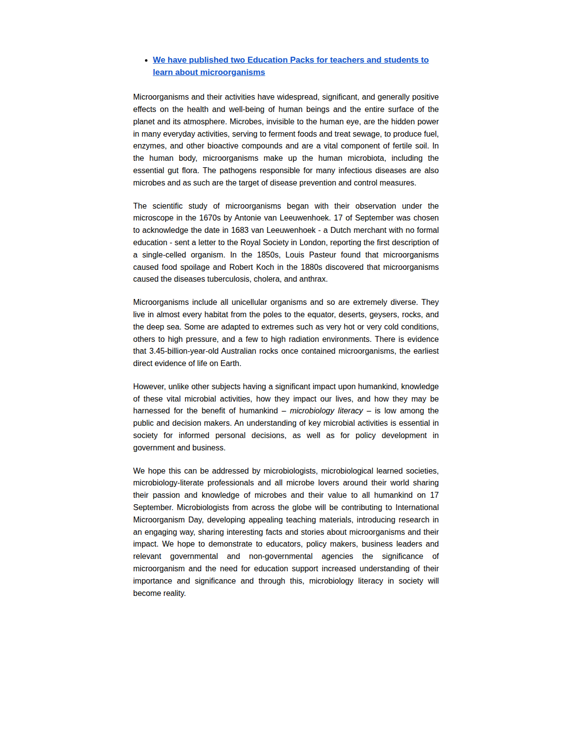We have published two Education Packs for teachers and students to learn about microorganisms
Microorganisms and their activities have widespread, significant, and generally positive effects on the health and well-being of human beings and the entire surface of the planet and its atmosphere. Microbes, invisible to the human eye, are the hidden power in many everyday activities, serving to ferment foods and treat sewage, to produce fuel, enzymes, and other bioactive compounds and are a vital component of fertile soil. In the human body, microorganisms make up the human microbiota, including the essential gut flora. The pathogens responsible for many infectious diseases are also microbes and as such are the target of disease prevention and control measures.
The scientific study of microorganisms began with their observation under the microscope in the 1670s by Antonie van Leeuwenhoek. 17 of September was chosen to acknowledge the date in 1683 van Leeuwenhoek - a Dutch merchant with no formal education - sent a letter to the Royal Society in London, reporting the first description of a single-celled organism. In the 1850s, Louis Pasteur found that microorganisms caused food spoilage and Robert Koch in the 1880s discovered that microorganisms caused the diseases tuberculosis, cholera, and anthrax.
Microorganisms include all unicellular organisms and so are extremely diverse. They live in almost every habitat from the poles to the equator, deserts, geysers, rocks, and the deep sea. Some are adapted to extremes such as very hot or very cold conditions, others to high pressure, and a few to high radiation environments. There is evidence that 3.45-billion-year-old Australian rocks once contained microorganisms, the earliest direct evidence of life on Earth.
However, unlike other subjects having a significant impact upon humankind, knowledge of these vital microbial activities, how they impact our lives, and how they may be harnessed for the benefit of humankind – microbiology literacy – is low among the public and decision makers. An understanding of key microbial activities is essential in society for informed personal decisions, as well as for policy development in government and business.
We hope this can be addressed by microbiologists, microbiological learned societies, microbiology-literate professionals and all microbe lovers around their world sharing their passion and knowledge of microbes and their value to all humankind on 17 September. Microbiologists from across the globe will be contributing to International Microorganism Day, developing appealing teaching materials, introducing research in an engaging way, sharing interesting facts and stories about microorganisms and their impact. We hope to demonstrate to educators, policy makers, business leaders and relevant governmental and non-governmental agencies the significance of microorganism and the need for education support increased understanding of their importance and significance and through this, microbiology literacy in society will become reality.